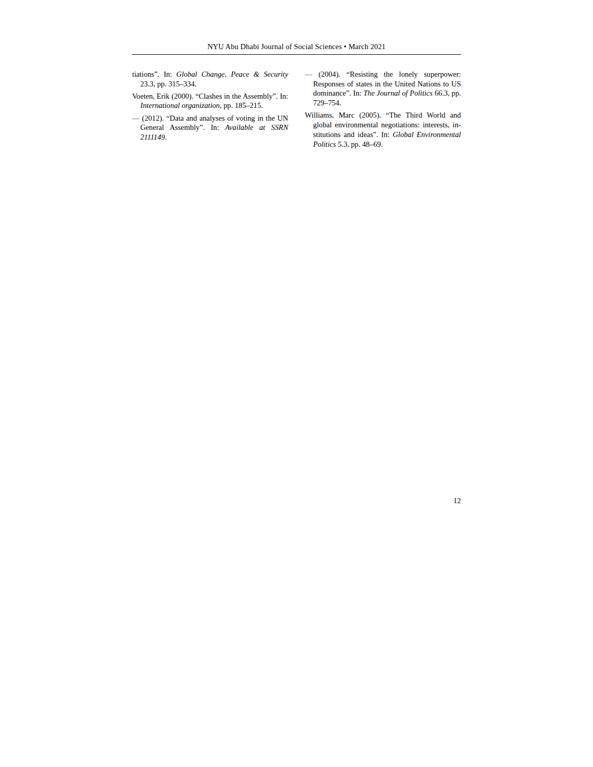NYU Abu Dhabi Journal of Social Sciences • March 2021
tiations”. In: Global Change, Peace & Security 23.3, pp. 315–334.
Voeten, Erik (2000). “Clashes in the Assembly”. In: International organization, pp. 185–215.
— (2012). “Data and analyses of voting in the UN General Assembly”. In: Available at SSRN 2111149.
— (2004). “Resisting the lonely superpower: Responses of states in the United Nations to US dominance”. In: The Journal of Politics 66.3, pp. 729–754.
Williams, Marc (2005). “The Third World and global environmental negotiations: interests, institutions and ideas”. In: Global Environmental Politics 5.3, pp. 48–69.
12